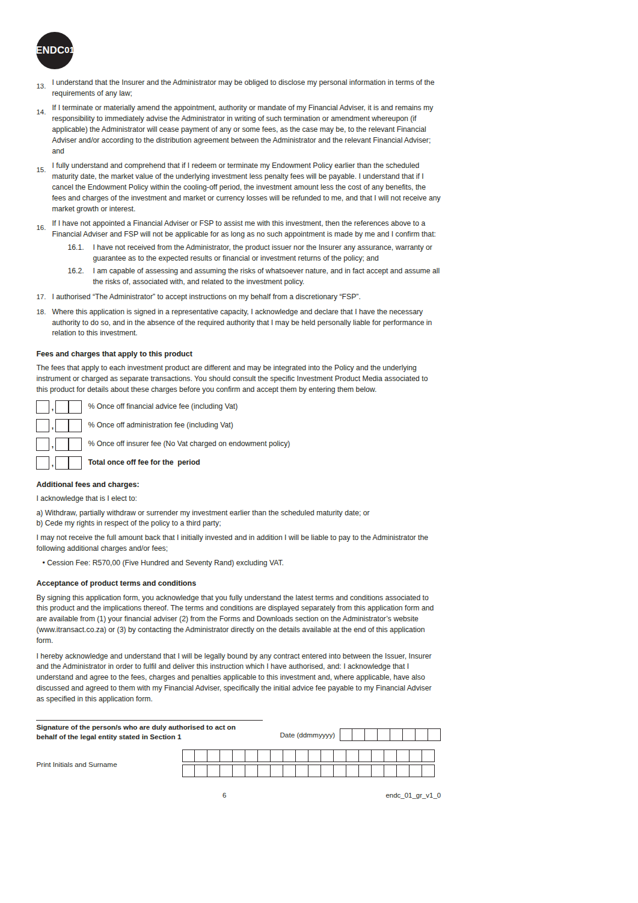ENDC 01
13. I understand that the Insurer and the Administrator may be obliged to disclose my personal information in terms of the requirements of any law;
14. If I terminate or materially amend the appointment, authority or mandate of my Financial Adviser, it is and remains my responsibility to immediately advise the Administrator in writing of such termination or amendment whereupon (if applicable) the Administrator will cease payment of any or some fees, as the case may be, to the relevant Financial Adviser and/or according to the distribution agreement between the Administrator and the relevant Financial Adviser; and
15. I fully understand and comprehend that if I redeem or terminate my Endowment Policy earlier than the scheduled maturity date, the market value of the underlying investment less penalty fees will be payable. I understand that if I cancel the Endowment Policy within the cooling-off period, the investment amount less the cost of any benefits, the fees and charges of the investment and market or currency losses will be refunded to me, and that I will not receive any market growth or interest.
16. If I have not appointed a Financial Adviser or FSP to assist me with this investment, then the references above to a Financial Adviser and FSP will not be applicable for as long as no such appointment is made by me and I confirm that:
16.1. I have not received from the Administrator, the product issuer nor the Insurer any assurance, warranty or guarantee as to the expected results or financial or investment returns of the policy; and
16.2. I am capable of assessing and assuming the risks of whatsoever nature, and in fact accept and assume all the risks of, associated with, and related to the investment policy.
17. I authorised “The Administrator” to accept instructions on my behalf from a discretionary “FSP”.
18. Where this application is signed in a representative capacity, I acknowledge and declare that I have the necessary authority to do so, and in the absence of the required authority that I may be held personally liable for performance in relation to this investment.
Fees and charges that apply to this product
The fees that apply to each investment product are different and may be integrated into the Policy and the underlying instrument or charged as separate transactions. You should consult the specific Investment Product Media associated to this product for details about these charges before you confirm and accept them by entering them below.
,
% Once off financial advice fee (including Vat)
,
% Once off administration fee (including Vat)
,
% Once off insurer fee (No Vat charged on endowment policy)
,
Total once off fee for the period
Additional fees and charges:
I acknowledge that is I elect to:
a) Withdraw, partially withdraw or surrender my investment earlier than the scheduled maturity date; or
b) Cede my rights in respect of the policy to a third party;
I may not receive the full amount back that I initially invested and in addition I will be liable to pay to the Administrator the following additional charges and/or fees;
• Cession Fee: R570,00 (Five Hundred and Seventy Rand) excluding VAT.
Acceptance of product terms and conditions
By signing this application form, you acknowledge that you fully understand the latest terms and conditions associated to this product and the implications thereof. The terms and conditions are displayed separately from this application form and are available from (1) your financial adviser (2) from the Forms and Downloads section on the Administrator’s website (www.itransact.co.za) or (3) by contacting the Administrator directly on the details available at the end of this application form.
I hereby acknowledge and understand that I will be legally bound by any contract entered into between the Issuer, Insurer and the Administrator in order to fulfil and deliver this instruction which I have authorised, and: I acknowledge that I understand and agree to the fees, charges and penalties applicable to this investment and, where applicable, have also discussed and agreed to them with my Financial Adviser, specifically the initial advice fee payable to my Financial Adviser as specified in this application form.
Signature of the person/s who are duly authorised to act on
behalf of the legal entity stated in Section 1
Date (ddmmyyyy)
Print Initials and Surname
6 endc_01_gr_v1_0